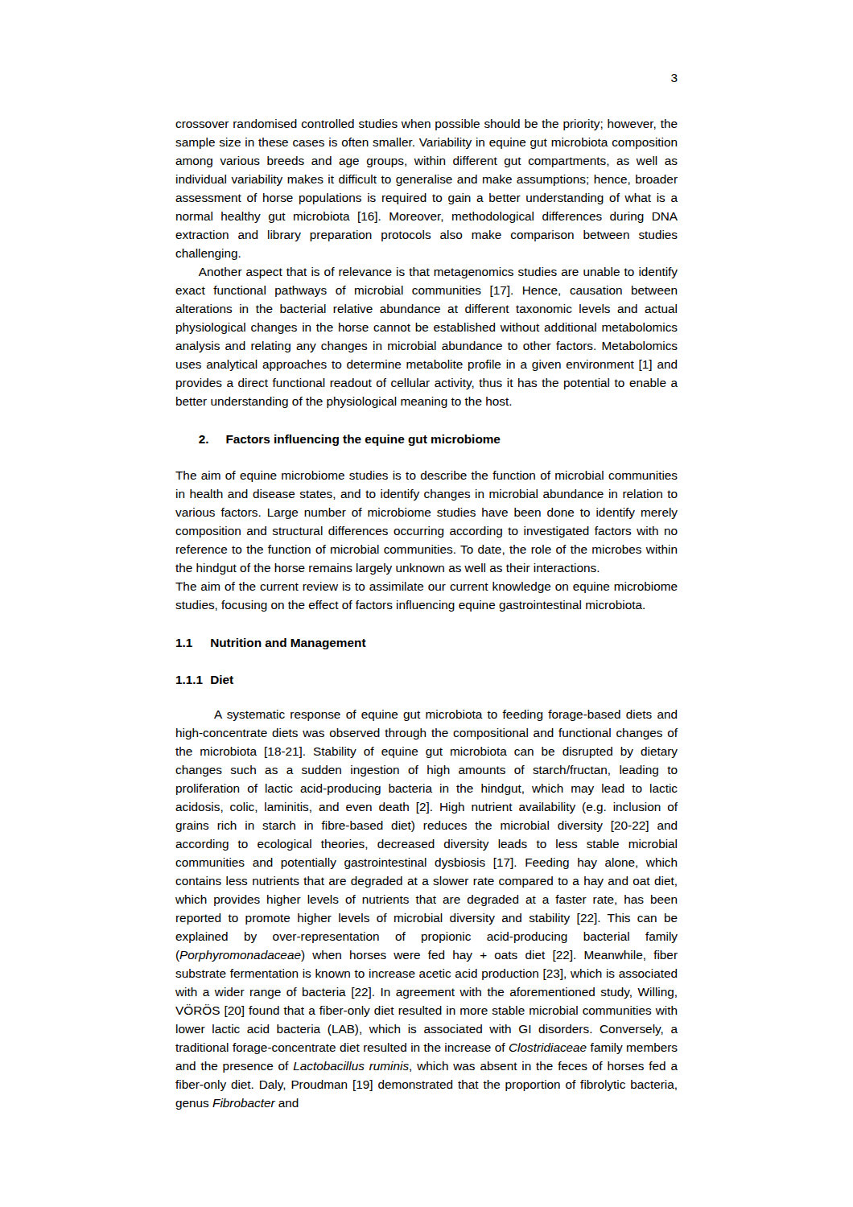3
crossover randomised controlled studies when possible should be the priority; however, the sample size in these cases is often smaller. Variability in equine gut microbiota composition among various breeds and age groups, within different gut compartments, as well as individual variability makes it difficult to generalise and make assumptions; hence, broader assessment of horse populations is required to gain a better understanding of what is a normal healthy gut microbiota [16]. Moreover, methodological differences during DNA extraction and library preparation protocols also make comparison between studies challenging.
Another aspect that is of relevance is that metagenomics studies are unable to identify exact functional pathways of microbial communities [17]. Hence, causation between alterations in the bacterial relative abundance at different taxonomic levels and actual physiological changes in the horse cannot be established without additional metabolomics analysis and relating any changes in microbial abundance to other factors. Metabolomics uses analytical approaches to determine metabolite profile in a given environment [1] and provides a direct functional readout of cellular activity, thus it has the potential to enable a better understanding of the physiological meaning to the host.
2. Factors influencing the equine gut microbiome
The aim of equine microbiome studies is to describe the function of microbial communities in health and disease states, and to identify changes in microbial abundance in relation to various factors. Large number of microbiome studies have been done to identify merely composition and structural differences occurring according to investigated factors with no reference to the function of microbial communities. To date, the role of the microbes within the hindgut of the horse remains largely unknown as well as their interactions.
The aim of the current review is to assimilate our current knowledge on equine microbiome studies, focusing on the effect of factors influencing equine gastrointestinal microbiota.
1.1 Nutrition and Management
1.1.1 Diet
A systematic response of equine gut microbiota to feeding forage-based diets and high-concentrate diets was observed through the compositional and functional changes of the microbiota [18-21]. Stability of equine gut microbiota can be disrupted by dietary changes such as a sudden ingestion of high amounts of starch/fructan, leading to proliferation of lactic acid-producing bacteria in the hindgut, which may lead to lactic acidosis, colic, laminitis, and even death [2]. High nutrient availability (e.g. inclusion of grains rich in starch in fibre-based diet) reduces the microbial diversity [20-22] and according to ecological theories, decreased diversity leads to less stable microbial communities and potentially gastrointestinal dysbiosis [17]. Feeding hay alone, which contains less nutrients that are degraded at a slower rate compared to a hay and oat diet, which provides higher levels of nutrients that are degraded at a faster rate, has been reported to promote higher levels of microbial diversity and stability [22]. This can be explained by over-representation of propionic acid-producing bacterial family (Porphyromonadaceae) when horses were fed hay + oats diet [22]. Meanwhile, fiber substrate fermentation is known to increase acetic acid production [23], which is associated with a wider range of bacteria [22]. In agreement with the aforementioned study, Willing, VÖRÖS [20] found that a fiber-only diet resulted in more stable microbial communities with lower lactic acid bacteria (LAB), which is associated with GI disorders. Conversely, a traditional forage-concentrate diet resulted in the increase of Clostridiaceae family members and the presence of Lactobacillus ruminis, which was absent in the feces of horses fed a fiber-only diet. Daly, Proudman [19] demonstrated that the proportion of fibrolytic bacteria, genus Fibrobacter and